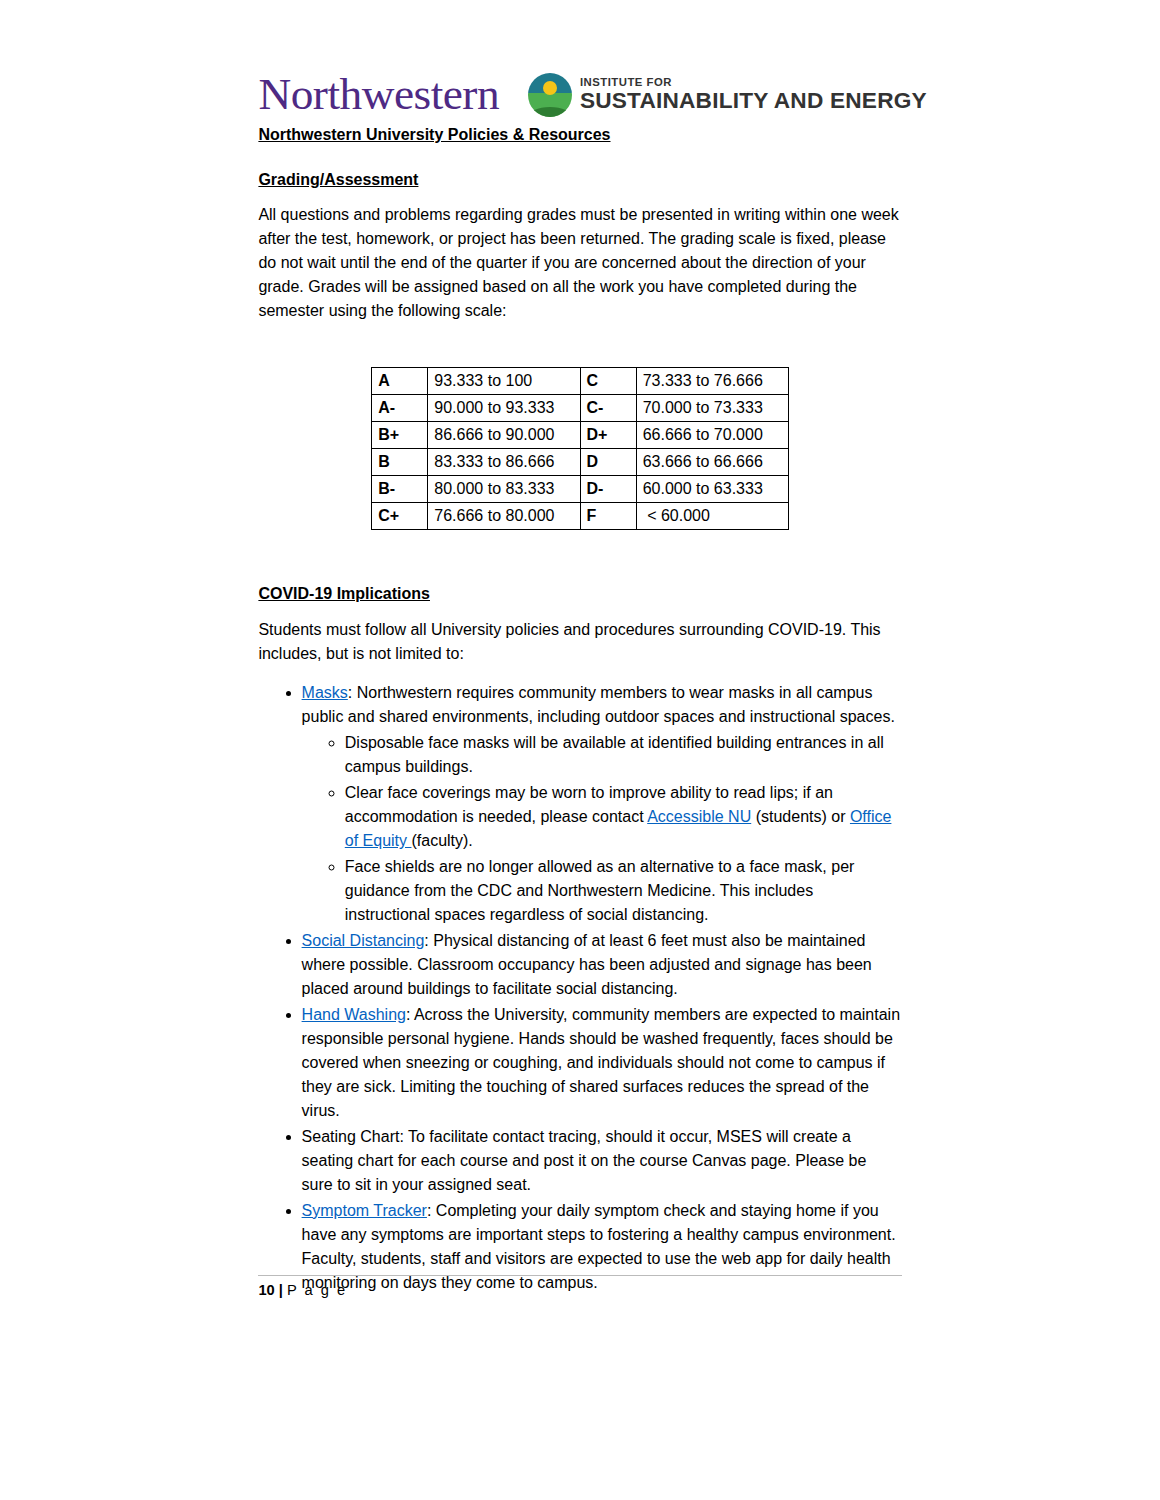Northwestern
INSTITUTE FOR
SUSTAINABILITY AND ENERGY
Northwestern University Policies & Resources
Grading/Assessment
All questions and problems regarding grades must be presented in writing within one week after the test, homework, or project has been returned. The grading scale is fixed, please do not wait until the end of the quarter if you are concerned about the direction of your grade. Grades will be assigned based on all the work you have completed during the semester using the following scale:
| A | 93.333 to 100 | C | 73.333 to 76.666 |
| A- | 90.000 to 93.333 | C- | 70.000 to 73.333 |
| B+ | 86.666 to 90.000 | D+ | 66.666 to 70.000 |
| B | 83.333 to 86.666 | D | 63.666 to 66.666 |
| B- | 80.000 to 83.333 | D- | 60.000 to 63.333 |
| C+ | 76.666 to 80.000 | F | < 60.000 |
COVID-19 Implications
Students must follow all University policies and procedures surrounding COVID-19. This includes, but is not limited to:
Masks: Northwestern requires community members to wear masks in all campus public and shared environments, including outdoor spaces and instructional spaces.
Disposable face masks will be available at identified building entrances in all campus buildings.
Clear face coverings may be worn to improve ability to read lips; if an accommodation is needed, please contact Accessible NU (students) or Office of Equity (faculty).
Face shields are no longer allowed as an alternative to a face mask, per guidance from the CDC and Northwestern Medicine. This includes instructional spaces regardless of social distancing.
Social Distancing: Physical distancing of at least 6 feet must also be maintained where possible. Classroom occupancy has been adjusted and signage has been placed around buildings to facilitate social distancing.
Hand Washing: Across the University, community members are expected to maintain responsible personal hygiene. Hands should be washed frequently, faces should be covered when sneezing or coughing, and individuals should not come to campus if they are sick. Limiting the touching of shared surfaces reduces the spread of the virus.
Seating Chart: To facilitate contact tracing, should it occur, MSES will create a seating chart for each course and post it on the course Canvas page. Please be sure to sit in your assigned seat.
Symptom Tracker: Completing your daily symptom check and staying home if you have any symptoms are important steps to fostering a healthy campus environment. Faculty, students, staff and visitors are expected to use the web app for daily health monitoring on days they come to campus.
10 | P a g e